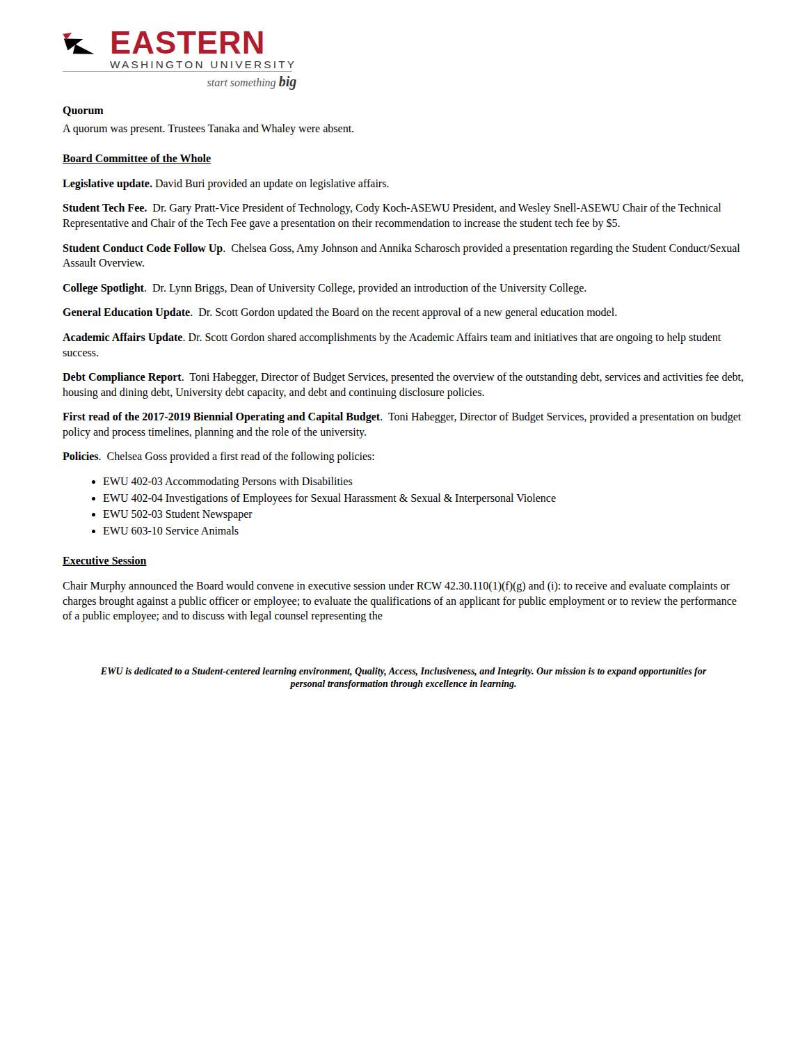EASTERN
WASHINGTON UNIVERSITY
start something big
Quorum
A quorum was present. Trustees Tanaka and Whaley were absent.
Board Committee of the Whole
Legislative update. David Buri provided an update on legislative affairs.
Student Tech Fee. Dr. Gary Pratt-Vice President of Technology, Cody Koch-ASEWU President, and Wesley Snell-ASEWU Chair of the Technical Representative and Chair of the Tech Fee gave a presentation on their recommendation to increase the student tech fee by $5.
Student Conduct Code Follow Up. Chelsea Goss, Amy Johnson and Annika Scharosch provided a presentation regarding the Student Conduct/Sexual Assault Overview.
College Spotlight. Dr. Lynn Briggs, Dean of University College, provided an introduction of the University College.
General Education Update. Dr. Scott Gordon updated the Board on the recent approval of a new general education model.
Academic Affairs Update. Dr. Scott Gordon shared accomplishments by the Academic Affairs team and initiatives that are ongoing to help student success.
Debt Compliance Report. Toni Habegger, Director of Budget Services, presented the overview of the outstanding debt, services and activities fee debt, housing and dining debt, University debt capacity, and debt and continuing disclosure policies.
First read of the 2017-2019 Biennial Operating and Capital Budget. Toni Habegger, Director of Budget Services, provided a presentation on budget policy and process timelines, planning and the role of the university.
Policies. Chelsea Goss provided a first read of the following policies:
EWU 402-03 Accommodating Persons with Disabilities
EWU 402-04 Investigations of Employees for Sexual Harassment & Sexual & Interpersonal Violence
EWU 502-03 Student Newspaper
EWU 603-10 Service Animals
Executive Session
Chair Murphy announced the Board would convene in executive session under RCW 42.30.110(1)(f)(g) and (i): to receive and evaluate complaints or charges brought against a public officer or employee; to evaluate the qualifications of an applicant for public employment or to review the performance of a public employee; and to discuss with legal counsel representing the
EWU is dedicated to a Student-centered learning environment, Quality, Access, Inclusiveness, and Integrity. Our mission is to expand opportunities for personal transformation through excellence in learning.